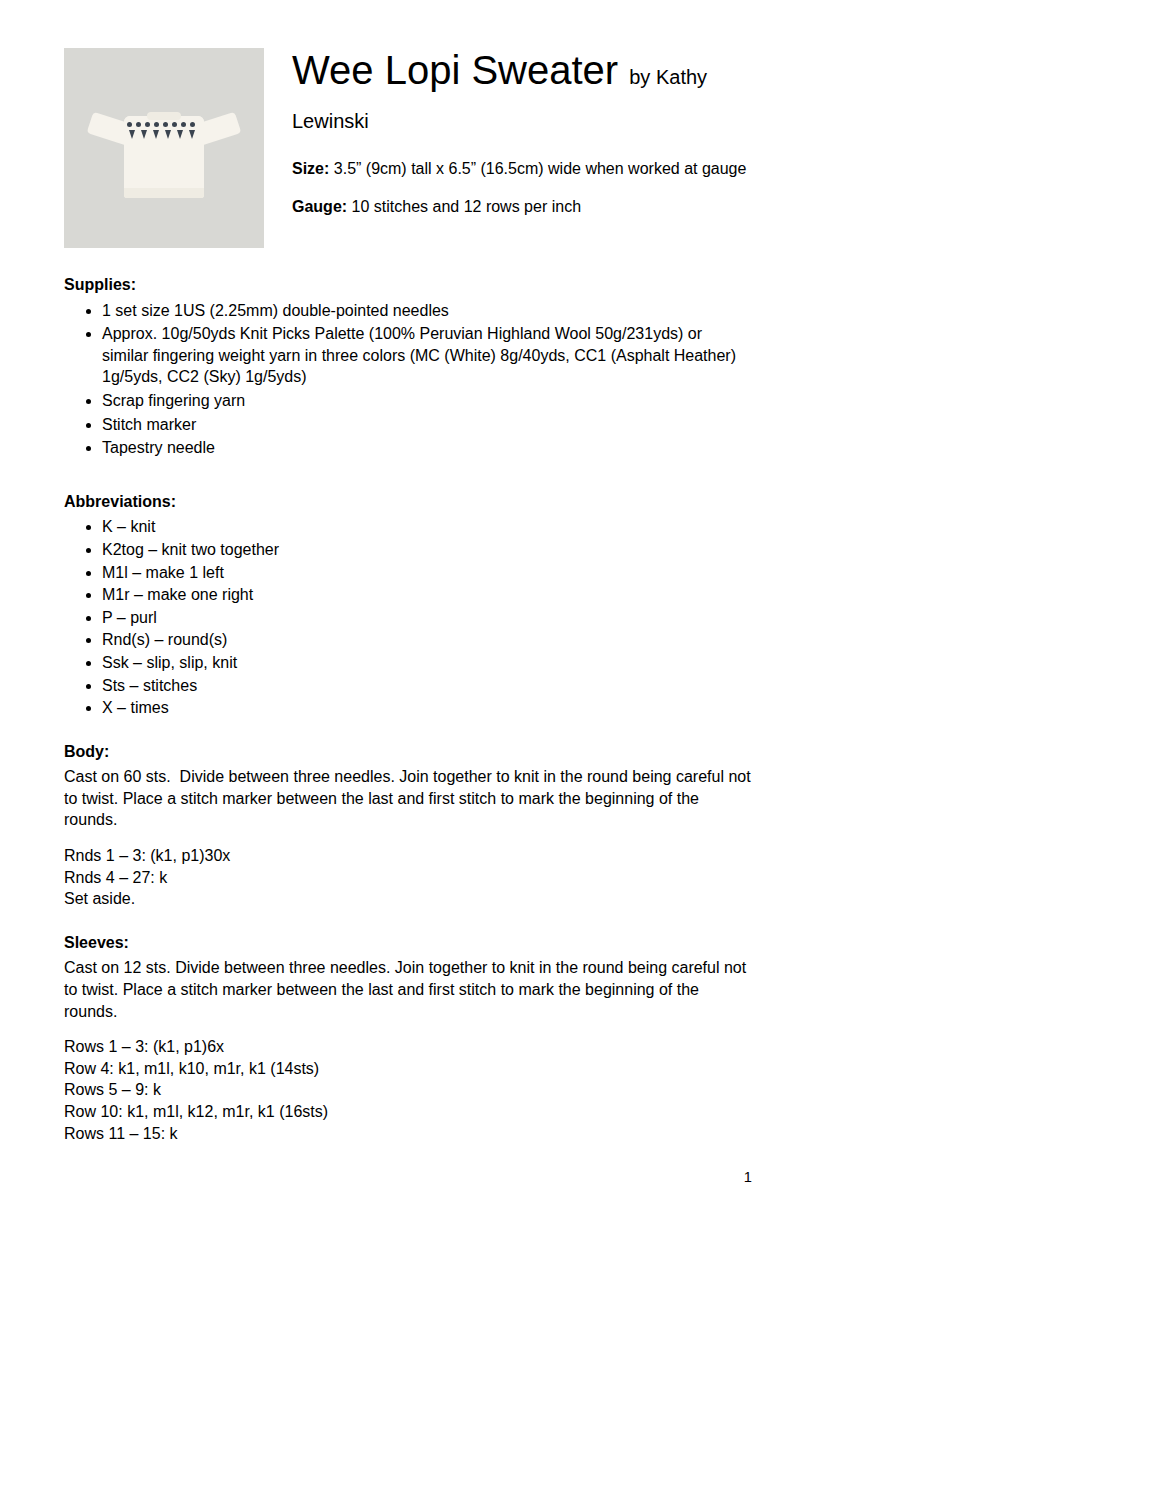Wee Lopi Sweater by Kathy Lewinski
Size: 3.5” (9cm) tall x 6.5” (16.5cm) wide when worked at gauge
Gauge: 10 stitches and 12 rows per inch
Supplies:
1 set size 1US (2.25mm) double-pointed needles
Approx. 10g/50yds Knit Picks Palette (100% Peruvian Highland Wool 50g/231yds) or similar fingering weight yarn in three colors (MC (White) 8g/40yds, CC1 (Asphalt Heather) 1g/5yds, CC2 (Sky) 1g/5yds)
Scrap fingering yarn
Stitch marker
Tapestry needle
Abbreviations:
K – knit
K2tog – knit two together
M1l – make 1 left
M1r – make one right
P – purl
Rnd(s) – round(s)
Ssk – slip, slip, knit
Sts – stitches
X – times
Body:
Cast on 60 sts. Divide between three needles. Join together to knit in the round being careful not to twist. Place a stitch marker between the last and first stitch to mark the beginning of the rounds.
Rnds 1 – 3: (k1, p1)30x
Rnds 4 – 27: k
Set aside.
Sleeves:
Cast on 12 sts. Divide between three needles. Join together to knit in the round being careful not to twist. Place a stitch marker between the last and first stitch to mark the beginning of the rounds.
Rows 1 – 3: (k1, p1)6x
Row 4: k1, m1l, k10, m1r, k1 (14sts)
Rows 5 – 9: k
Row 10: k1, m1l, k12, m1r, k1 (16sts)
Rows 11 – 15: k
1